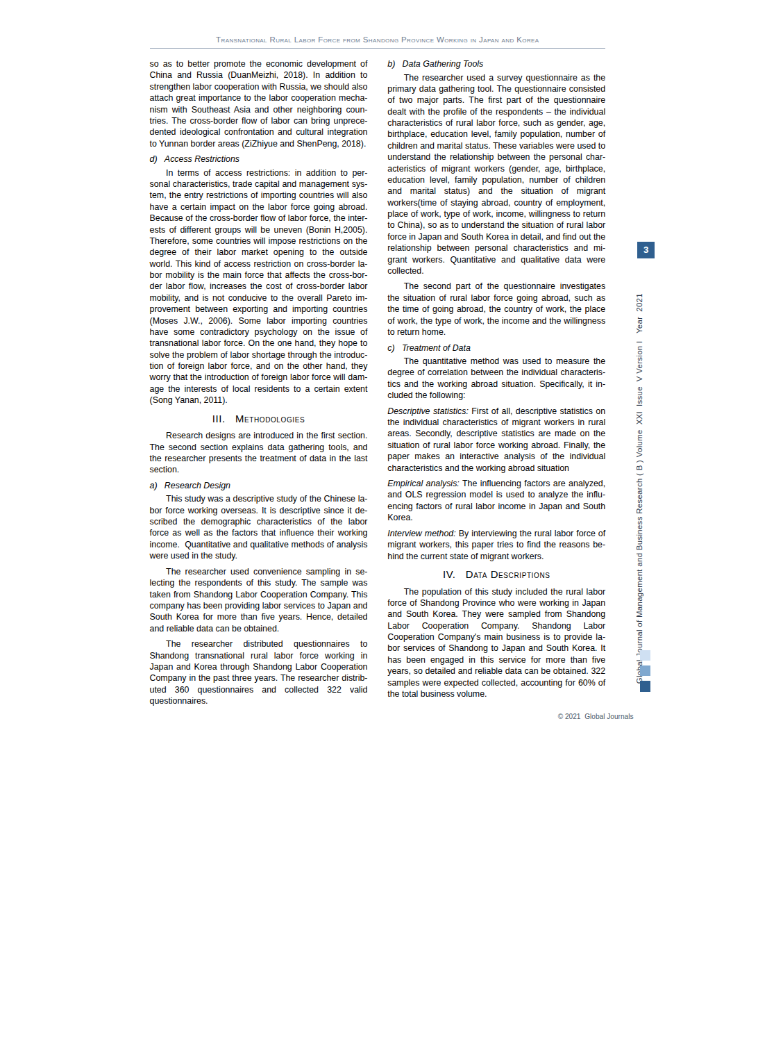Transnational Rural Labor Force from Shandong Province Working in Japan and Korea
Global Journal of Management and Business Research ( B ) Volume XXI Issue V Version I Year 2021
3
so as to better promote the economic development of China and Russia (DuanMeizhi, 2018). In addition to strengthen labor cooperation with Russia, we should also attach great importance to the labor cooperation mechanism with Southeast Asia and other neighboring countries. The cross-border flow of labor can bring unprecedented ideological confrontation and cultural integration to Yunnan border areas (ZiZhiyue and ShenPeng, 2018).
d) Access Restrictions
In terms of access restrictions: in addition to personal characteristics, trade capital and management system, the entry restrictions of importing countries will also have a certain impact on the labor force going abroad. Because of the cross-border flow of labor force, the interests of different groups will be uneven (Bonin H,2005). Therefore, some countries will impose restrictions on the degree of their labor market opening to the outside world. This kind of access restriction on cross-border labor mobility is the main force that affects the cross-border labor flow, increases the cost of cross-border labor mobility, and is not conducive to the overall Pareto improvement between exporting and importing countries (Moses J.W., 2006). Some labor importing countries have some contradictory psychology on the issue of transnational labor force. On the one hand, they hope to solve the problem of labor shortage through the introduction of foreign labor force, and on the other hand, they worry that the introduction of foreign labor force will damage the interests of local residents to a certain extent (Song Yanan, 2011).
III. Methodologies
Research designs are introduced in the first section. The second section explains data gathering tools, and the researcher presents the treatment of data in the last section.
a) Research Design
This study was a descriptive study of the Chinese labor force working overseas. It is descriptive since it described the demographic characteristics of the labor force as well as the factors that influence their working income. Quantitative and qualitative methods of analysis were used in the study.
The researcher used convenience sampling in selecting the respondents of this study. The sample was taken from Shandong Labor Cooperation Company. This company has been providing labor services to Japan and South Korea for more than five years. Hence, detailed and reliable data can be obtained.
The researcher distributed questionnaires to Shandong transnational rural labor force working in Japan and Korea through Shandong Labor Cooperation Company in the past three years. The researcher distributed 360 questionnaires and collected 322 valid questionnaires.
b) Data Gathering Tools
The researcher used a survey questionnaire as the primary data gathering tool. The questionnaire consisted of two major parts. The first part of the questionnaire dealt with the profile of the respondents – the individual characteristics of rural labor force, such as gender, age, birthplace, education level, family population, number of children and marital status. These variables were used to understand the relationship between the personal characteristics of migrant workers (gender, age, birthplace, education level, family population, number of children and marital status) and the situation of migrant workers(time of staying abroad, country of employment, place of work, type of work, income, willingness to return to China), so as to understand the situation of rural labor force in Japan and South Korea in detail, and find out the relationship between personal characteristics and migrant workers. Quantitative and qualitative data were collected.
The second part of the questionnaire investigates the situation of rural labor force going abroad, such as the time of going abroad, the country of work, the place of work, the type of work, the income and the willingness to return home.
c) Treatment of Data
The quantitative method was used to measure the degree of correlation between the individual characteristics and the working abroad situation. Specifically, it included the following:
Descriptive statistics: First of all, descriptive statistics on the individual characteristics of migrant workers in rural areas. Secondly, descriptive statistics are made on the situation of rural labor force working abroad. Finally, the paper makes an interactive analysis of the individual characteristics and the working abroad situation
Empirical analysis: The influencing factors are analyzed, and OLS regression model is used to analyze the influencing factors of rural labor income in Japan and South Korea.
Interview method: By interviewing the rural labor force of migrant workers, this paper tries to find the reasons behind the current state of migrant workers.
IV. Data Descriptions
The population of this study included the rural labor force of Shandong Province who were working in Japan and South Korea. They were sampled from Shandong Labor Cooperation Company. Shandong Labor Cooperation Company's main business is to provide labor services of Shandong to Japan and South Korea. It has been engaged in this service for more than five years, so detailed and reliable data can be obtained. 322 samples were expected collected, accounting for 60% of the total business volume.
© 2021 Global Journals